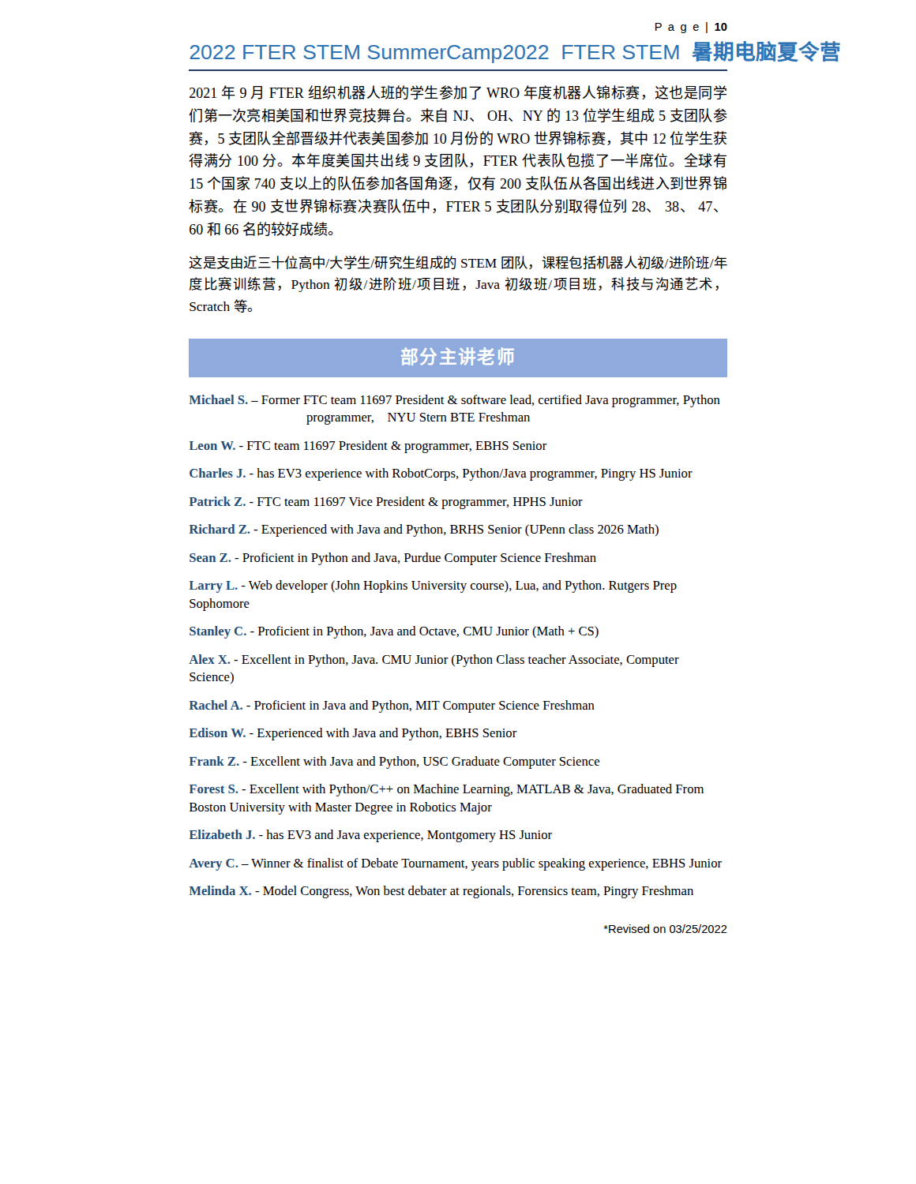P a g e | 10
2022 FTER STEM SummerCamp
2022 FTER STEM 暑期电脑夏令营
2021 年 9 月 FTER 组织机器人班的学生参加了 WRO 年度机器人锦标赛，这也是同学们第一次亮相美国和世界竞技舞台。来自 NJ、 OH、NY 的 13 位学生组成 5 支团队参赛，5 支团队全部晋级并代表美国参加 10 月份的 WRO 世界锦标赛，其中 12 位学生获得满分 100 分。本年度美国共出线 9 支团队，FTER 代表队包揽了一半席位。全球有 15 个国家 740 支以上的队伍参加各国角逐，仅有 200 支队伍从各国出线进入到世界锦标赛。在 90 支世界锦标赛决赛队伍中，FTER 5 支团队分别取得位列 28、 38、 47、 60 和 66 名的较好成绩。
这是支由近三十位高中/大学生/研究生组成的 STEM 团队，课程包括机器人初级/进阶班/年度比赛训练营，Python 初级/进阶班/项目班，Java 初级班/项目班，科技与沟通艺术，Scratch 等。
部分主讲老师
Michael S. – Former FTC team 11697 President & software lead, certified Java programmer, Python programmer, NYU Stern BTE Freshman
Leon W. - FTC team 11697 President & programmer, EBHS Senior
Charles J. - has EV3 experience with RobotCorps, Python/Java programmer, Pingry HS Junior
Patrick Z. - FTC team 11697 Vice President & programmer, HPHS Junior
Richard Z. - Experienced with Java and Python, BRHS Senior (UPenn class 2026 Math)
Sean Z. - Proficient in Python and Java, Purdue Computer Science Freshman
Larry L. - Web developer (John Hopkins University course), Lua, and Python. Rutgers Prep Sophomore
Stanley C. - Proficient in Python, Java and Octave, CMU Junior (Math + CS)
Alex X. - Excellent in Python, Java. CMU Junior (Python Class teacher Associate, Computer Science)
Rachel A. - Proficient in Java and Python, MIT Computer Science Freshman
Edison W. - Experienced with Java and Python, EBHS Senior
Frank Z. - Excellent with Java and Python, USC Graduate Computer Science
Forest S. - Excellent with Python/C++ on Machine Learning, MATLAB & Java, Graduated From Boston University with Master Degree in Robotics Major
Elizabeth J. - has EV3 and Java experience, Montgomery HS Junior
Avery C. – Winner & finalist of Debate Tournament, years public speaking experience, EBHS Junior
Melinda X. - Model Congress, Won best debater at regionals, Forensics team, Pingry Freshman
*Revised on 03/25/2022